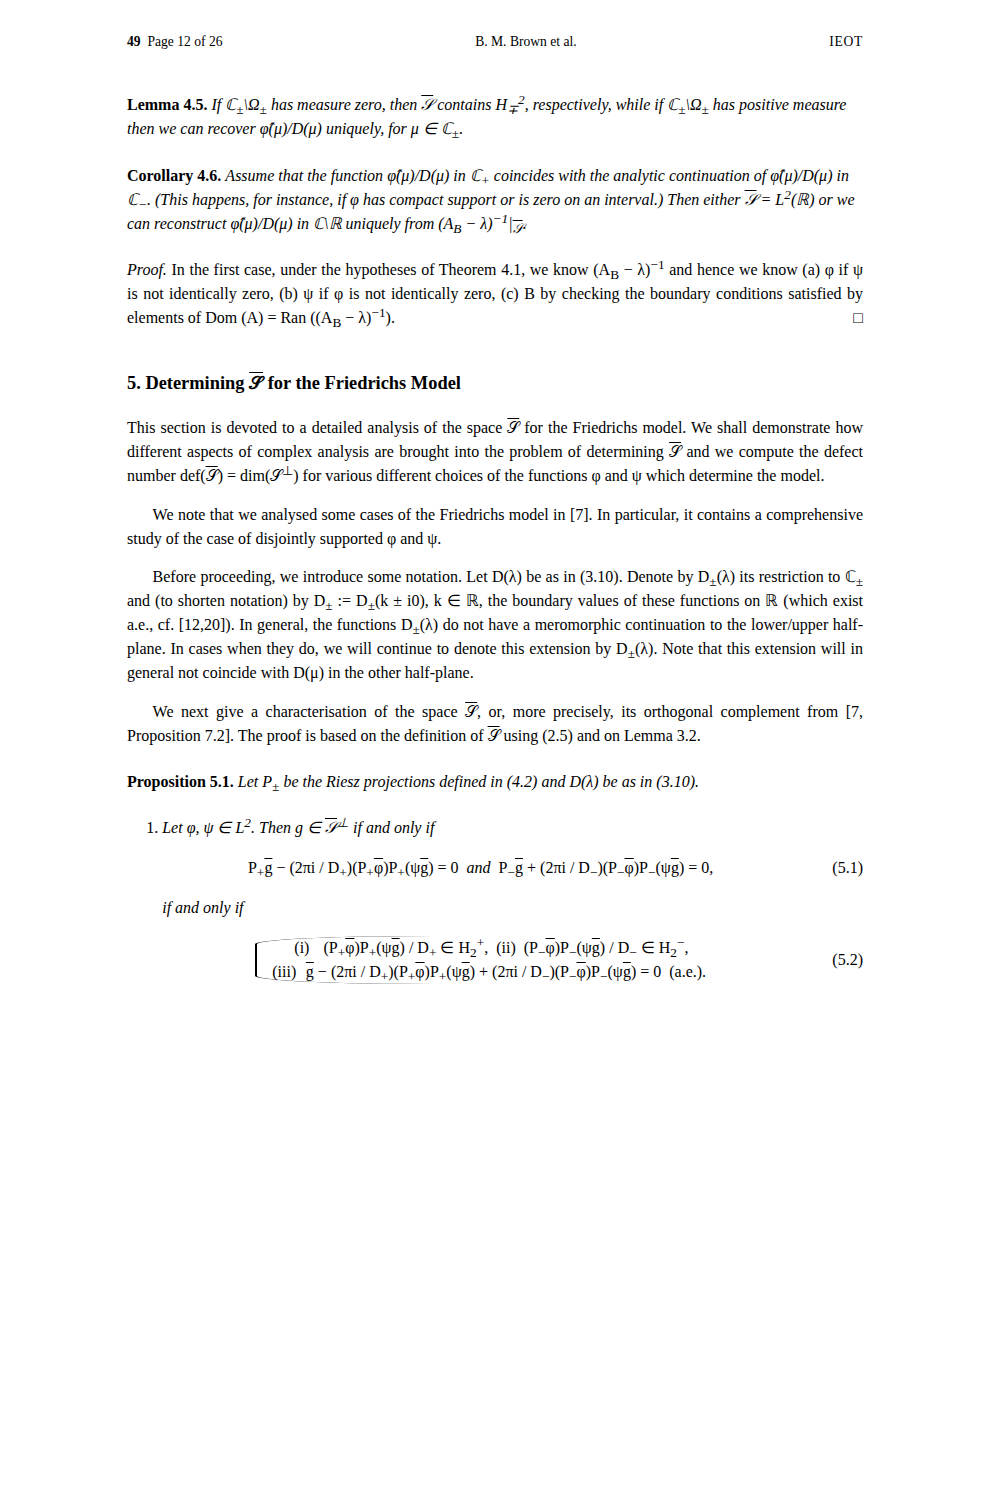49 Page 12 of 26
B. M. Brown et al.
IEOT
Lemma 4.5. If ℂ±\Ω± has measure zero, then 𝒮 contains H∓2, respectively, while if ℂ±\Ω± has positive measure then we can recover φ̂(μ)/D(μ) uniquely, for μ ∈ ℂ±.
Corollary 4.6. Assume that the function φ̂(μ)/D(μ) in ℂ+ coincides with the analytic continuation of φ̂(μ)/D(μ) in ℂ−. (This happens, for instance, if φ has compact support or is zero on an interval.) Then either 𝒮 = L2(ℝ) or we can reconstruct φ̂(μ)/D(μ) in ℂ\ℝ uniquely from (AB − λ)−1|𝒮.
Proof. In the first case, under the hypotheses of Theorem 4.1, we know (AB − λ)−1 and hence we know (a) φ if ψ is not identically zero, (b) ψ if φ is not identically zero, (c) B by checking the boundary conditions satisfied by elements of Dom (A) = Ran ((AB − λ)−1). □
5. Determining 𝒮 for the Friedrichs Model
This section is devoted to a detailed analysis of the space 𝒮 for the Friedrichs model. We shall demonstrate how different aspects of complex analysis are brought into the problem of determining 𝒮 and we compute the defect number def(𝒮) = dim(𝒮⊥) for various different choices of the functions φ and ψ which determine the model.
We note that we analysed some cases of the Friedrichs model in [7]. In particular, it contains a comprehensive study of the case of disjointly supported φ and ψ.
Before proceeding, we introduce some notation. Let D(λ) be as in (3.10). Denote by D±(λ) its restriction to ℂ± and (to shorten notation) by D± := D±(k ± i0), k ∈ ℝ, the boundary values of these functions on ℝ (which exist a.e., cf. [12,20]). In general, the functions D±(λ) do not have a meromorphic continuation to the lower/upper half-plane. In cases when they do, we will continue to denote this extension by D±(λ). Note that this extension will in general not coincide with D(μ) in the other half-plane.
We next give a characterisation of the space 𝒮, or, more precisely, its orthogonal complement from [7, Proposition 7.2]. The proof is based on the definition of 𝒮 using (2.5) and on Lemma 3.2.
Proposition 5.1. Let P± be the Riesz projections defined in (4.2) and D(λ) be as in (3.10).
Let φ, ψ ∈ L2. Then g ∈ 𝒮⊥ if and only if
P+g − (2πi / D+)(P+φ)P+(ψg) = 0 and P−g + (2πi / D−)(P−φ)P−(ψg) = 0,
(5.1)
if and only if
(i) (P+φ)P+(ψg) / D+ ∈ H2+, (ii) (P−φ)P−(ψg) / D− ∈ H2−, (iii) g − (2πi / D+)(P+φ)P+(ψg) + (2πi / D−)(P−φ)P−(ψg) = 0 (a.e.).
(5.2)